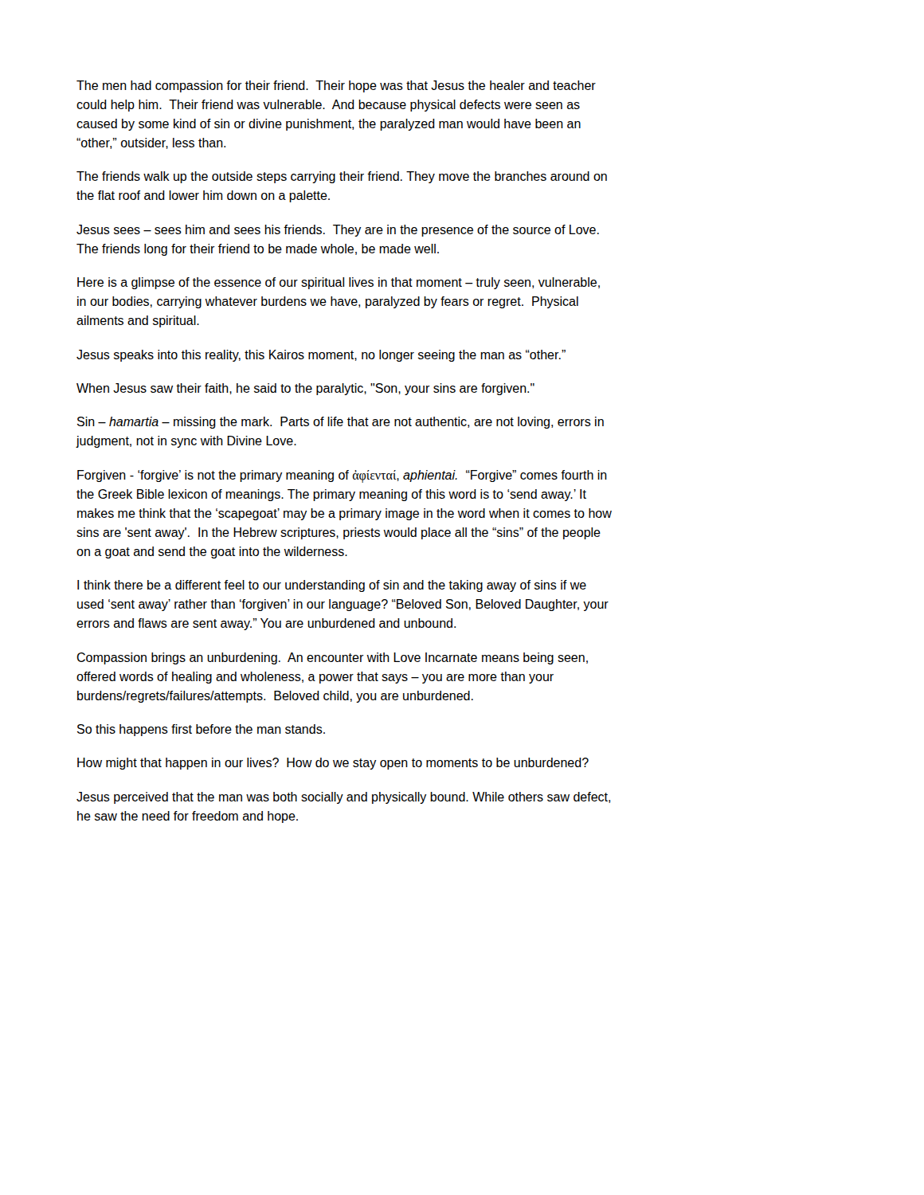The men had compassion for their friend. Their hope was that Jesus the healer and teacher could help him. Their friend was vulnerable. And because physical defects were seen as caused by some kind of sin or divine punishment, the paralyzed man would have been an “other,” outsider, less than.
The friends walk up the outside steps carrying their friend. They move the branches around on the flat roof and lower him down on a palette.
Jesus sees – sees him and sees his friends. They are in the presence of the source of Love. The friends long for their friend to be made whole, be made well.
Here is a glimpse of the essence of our spiritual lives in that moment – truly seen, vulnerable, in our bodies, carrying whatever burdens we have, paralyzed by fears or regret. Physical ailments and spiritual.
Jesus speaks into this reality, this Kairos moment, no longer seeing the man as “other.”
When Jesus saw their faith, he said to the paralytic, "Son, your sins are forgiven."
Sin – hamartia – missing the mark. Parts of life that are not authentic, are not loving, errors in judgment, not in sync with Divine Love.
Forgiven - ‘forgive’ is not the primary meaning of ἀφίενταί, aphientai. “Forgive” comes fourth in the Greek Bible lexicon of meanings. The primary meaning of this word is to ‘send away.’ It makes me think that the ‘scapegoat’ may be a primary image in the word when it comes to how sins are 'sent away'. In the Hebrew scriptures, priests would place all the “sins” of the people on a goat and send the goat into the wilderness.
I think there be a different feel to our understanding of sin and the taking away of sins if we used ‘sent away’ rather than ‘forgiven’ in our language? “Beloved Son, Beloved Daughter, your errors and flaws are sent away.” You are unburdened and unbound.
Compassion brings an unburdening. An encounter with Love Incarnate means being seen, offered words of healing and wholeness, a power that says – you are more than your burdens/regrets/failures/attempts. Beloved child, you are unburdened.
So this happens first before the man stands.
How might that happen in our lives? How do we stay open to moments to be unburdened?
Jesus perceived that the man was both socially and physically bound. While others saw defect, he saw the need for freedom and hope.